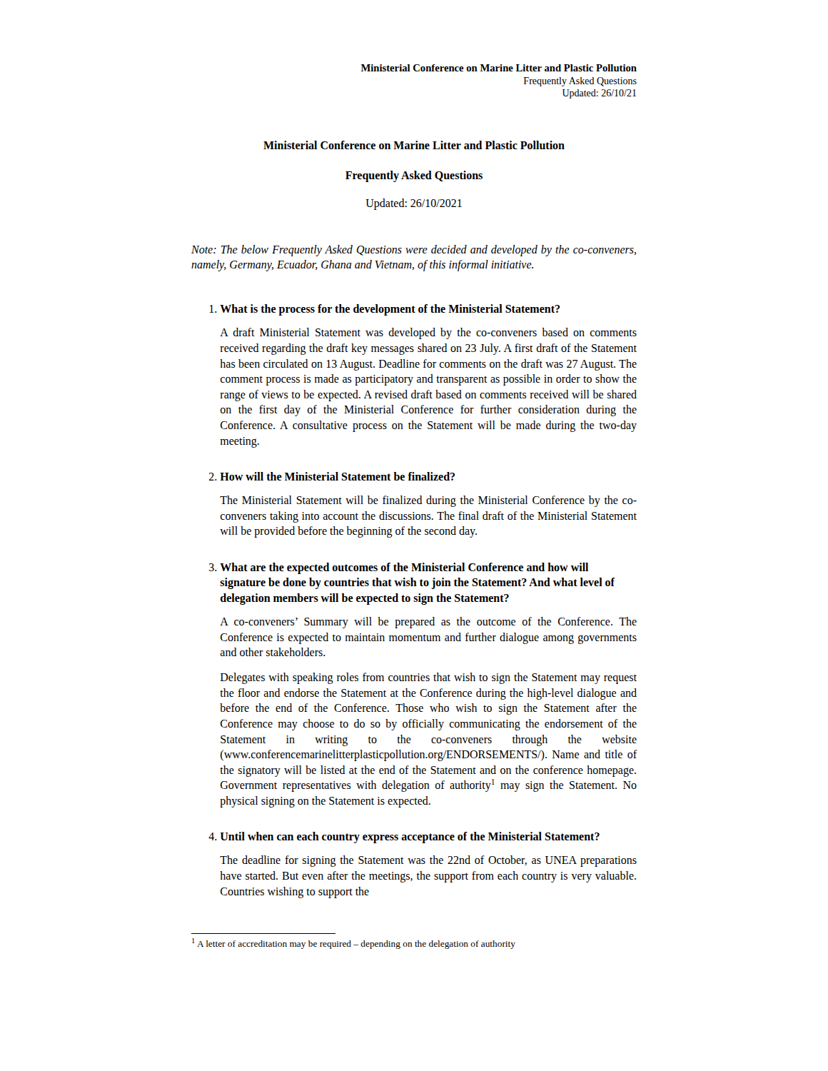Ministerial Conference on Marine Litter and Plastic Pollution
Frequently Asked Questions
Updated: 26/10/21
Ministerial Conference on Marine Litter and Plastic Pollution
Frequently Asked Questions
Updated: 26/10/2021
Note: The below Frequently Asked Questions were decided and developed by the co-conveners, namely, Germany, Ecuador, Ghana and Vietnam, of this informal initiative.
What is the process for the development of the Ministerial Statement?
A draft Ministerial Statement was developed by the co-conveners based on comments received regarding the draft key messages shared on 23 July. A first draft of the Statement has been circulated on 13 August. Deadline for comments on the draft was 27 August. The comment process is made as participatory and transparent as possible in order to show the range of views to be expected. A revised draft based on comments received will be shared on the first day of the Ministerial Conference for further consideration during the Conference. A consultative process on the Statement will be made during the two-day meeting.
How will the Ministerial Statement be finalized?
The Ministerial Statement will be finalized during the Ministerial Conference by the co-conveners taking into account the discussions. The final draft of the Ministerial Statement will be provided before the beginning of the second day.
What are the expected outcomes of the Ministerial Conference and how will signature be done by countries that wish to join the Statement? And what level of delegation members will be expected to sign the Statement?
A co-conveners’ Summary will be prepared as the outcome of the Conference. The Conference is expected to maintain momentum and further dialogue among governments and other stakeholders.
Delegates with speaking roles from countries that wish to sign the Statement may request the floor and endorse the Statement at the Conference during the high-level dialogue and before the end of the Conference. Those who wish to sign the Statement after the Conference may choose to do so by officially communicating the endorsement of the Statement in writing to the co-conveners through the website (www.conferencemarinelitterplasticpollution.org/ENDORSEMENTS/). Name and title of the signatory will be listed at the end of the Statement and on the conference homepage. Government representatives with delegation of authority1 may sign the Statement. No physical signing on the Statement is expected.
Until when can each country express acceptance of the Ministerial Statement?
The deadline for signing the Statement was the 22nd of October, as UNEA preparations have started. But even after the meetings, the support from each country is very valuable. Countries wishing to support the
1 A letter of accreditation may be required – depending on the delegation of authority